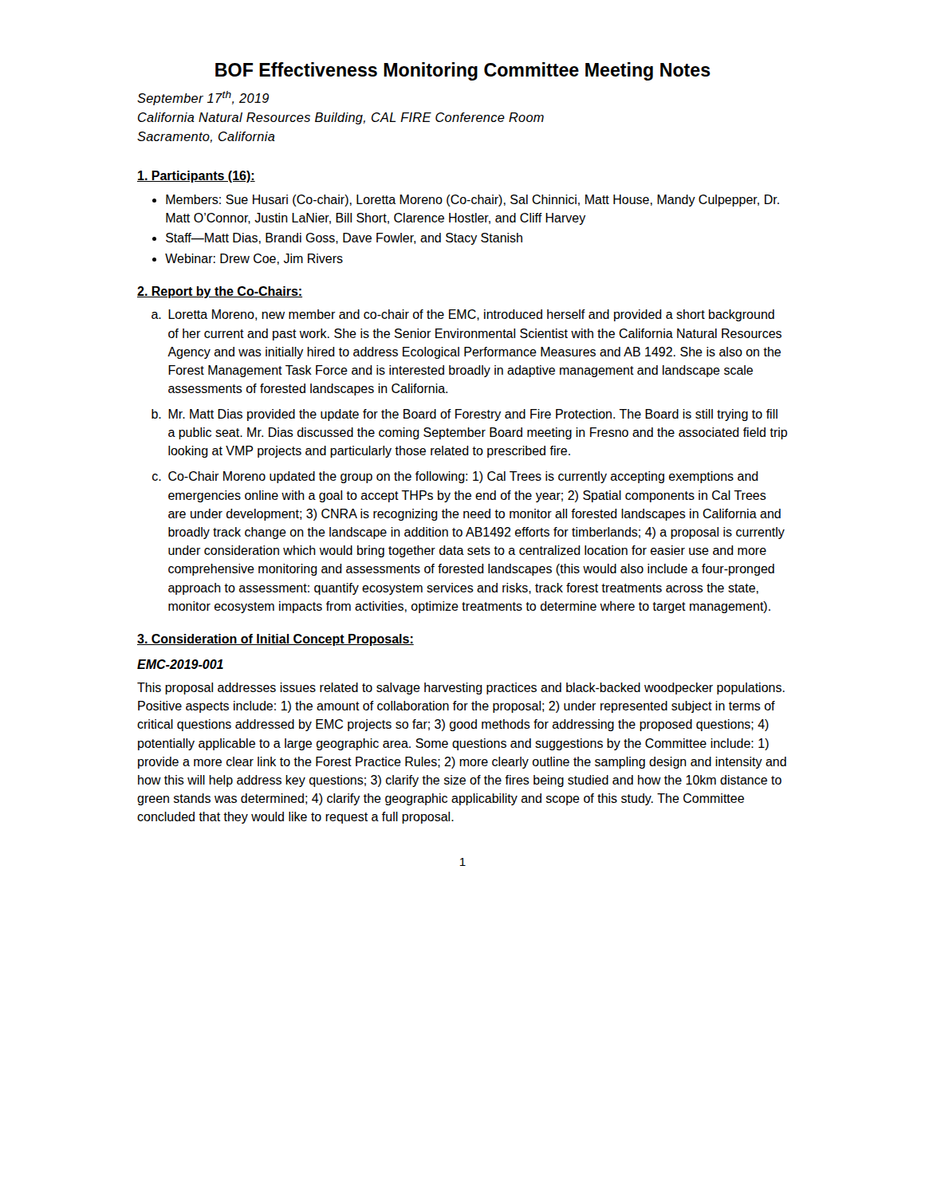BOF Effectiveness Monitoring Committee Meeting Notes
September 17th, 2019
California Natural Resources Building, CAL FIRE Conference Room
Sacramento, California
1. Participants (16):
Members: Sue Husari (Co-chair), Loretta Moreno (Co-chair), Sal Chinnici, Matt House, Mandy Culpepper, Dr. Matt O’Connor, Justin LaNier, Bill Short, Clarence Hostler, and Cliff Harvey
Staff—Matt Dias, Brandi Goss, Dave Fowler, and Stacy Stanish
Webinar: Drew Coe, Jim Rivers
2. Report by the Co-Chairs:
Loretta Moreno, new member and co-chair of the EMC, introduced herself and provided a short background of her current and past work. She is the Senior Environmental Scientist with the California Natural Resources Agency and was initially hired to address Ecological Performance Measures and AB 1492. She is also on the Forest Management Task Force and is interested broadly in adaptive management and landscape scale assessments of forested landscapes in California.
Mr. Matt Dias provided the update for the Board of Forestry and Fire Protection. The Board is still trying to fill a public seat. Mr. Dias discussed the coming September Board meeting in Fresno and the associated field trip looking at VMP projects and particularly those related to prescribed fire.
Co-Chair Moreno updated the group on the following: 1) Cal Trees is currently accepting exemptions and emergencies online with a goal to accept THPs by the end of the year; 2) Spatial components in Cal Trees are under development; 3) CNRA is recognizing the need to monitor all forested landscapes in California and broadly track change on the landscape in addition to AB1492 efforts for timberlands; 4) a proposal is currently under consideration which would bring together data sets to a centralized location for easier use and more comprehensive monitoring and assessments of forested landscapes (this would also include a four-pronged approach to assessment: quantify ecosystem services and risks, track forest treatments across the state, monitor ecosystem impacts from activities, optimize treatments to determine where to target management).
3. Consideration of Initial Concept Proposals:
EMC-2019-001
This proposal addresses issues related to salvage harvesting practices and black-backed woodpecker populations. Positive aspects include: 1) the amount of collaboration for the proposal; 2) under represented subject in terms of critical questions addressed by EMC projects so far; 3) good methods for addressing the proposed questions; 4) potentially applicable to a large geographic area. Some questions and suggestions by the Committee include: 1) provide a more clear link to the Forest Practice Rules; 2) more clearly outline the sampling design and intensity and how this will help address key questions; 3) clarify the size of the fires being studied and how the 10km distance to green stands was determined; 4) clarify the geographic applicability and scope of this study. The Committee concluded that they would like to request a full proposal.
1